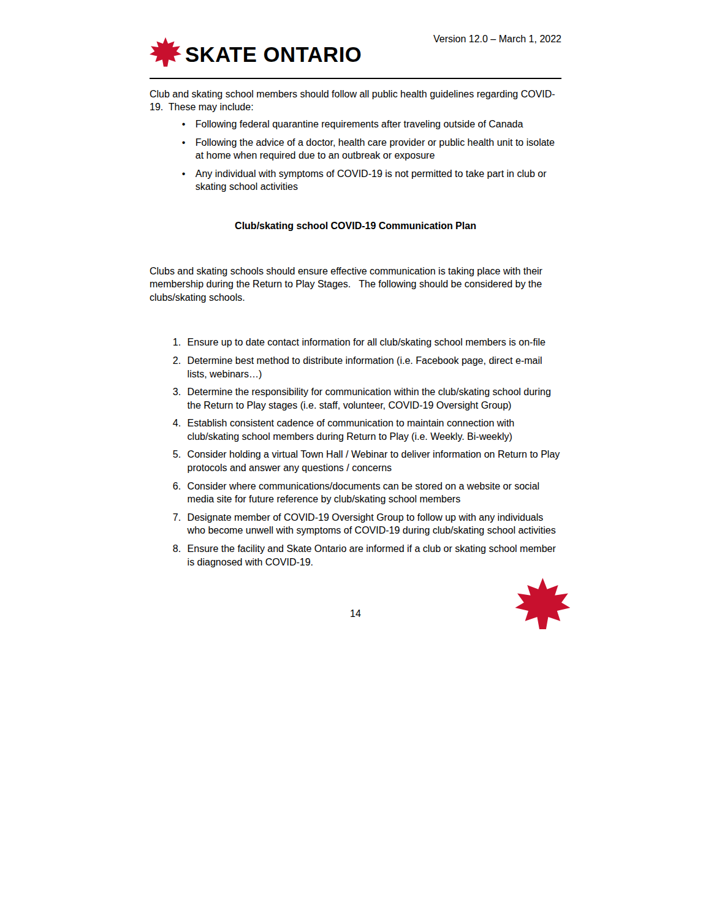Version 12.0 – March 1, 2022
SKATE ONTARIO
Club and skating school members should follow all public health guidelines regarding COVID-19. These may include:
Following federal quarantine requirements after traveling outside of Canada
Following the advice of a doctor, health care provider or public health unit to isolate at home when required due to an outbreak or exposure
Any individual with symptoms of COVID-19 is not permitted to take part in club or skating school activities
Club/skating school COVID-19 Communication Plan
Clubs and skating schools should ensure effective communication is taking place with their membership during the Return to Play Stages. The following should be considered by the clubs/skating schools.
Ensure up to date contact information for all club/skating school members is on-file
Determine best method to distribute information (i.e. Facebook page, direct e-mail lists, webinars…)
Determine the responsibility for communication within the club/skating school during the Return to Play stages (i.e. staff, volunteer, COVID-19 Oversight Group)
Establish consistent cadence of communication to maintain connection with club/skating school members during Return to Play (i.e. Weekly. Bi-weekly)
Consider holding a virtual Town Hall / Webinar to deliver information on Return to Play protocols and answer any questions / concerns
Consider where communications/documents can be stored on a website or social media site for future reference by club/skating school members
Designate member of COVID-19 Oversight Group to follow up with any individuals who become unwell with symptoms of COVID-19 during club/skating school activities
Ensure the facility and Skate Ontario are informed if a club or skating school member is diagnosed with COVID-19.
14